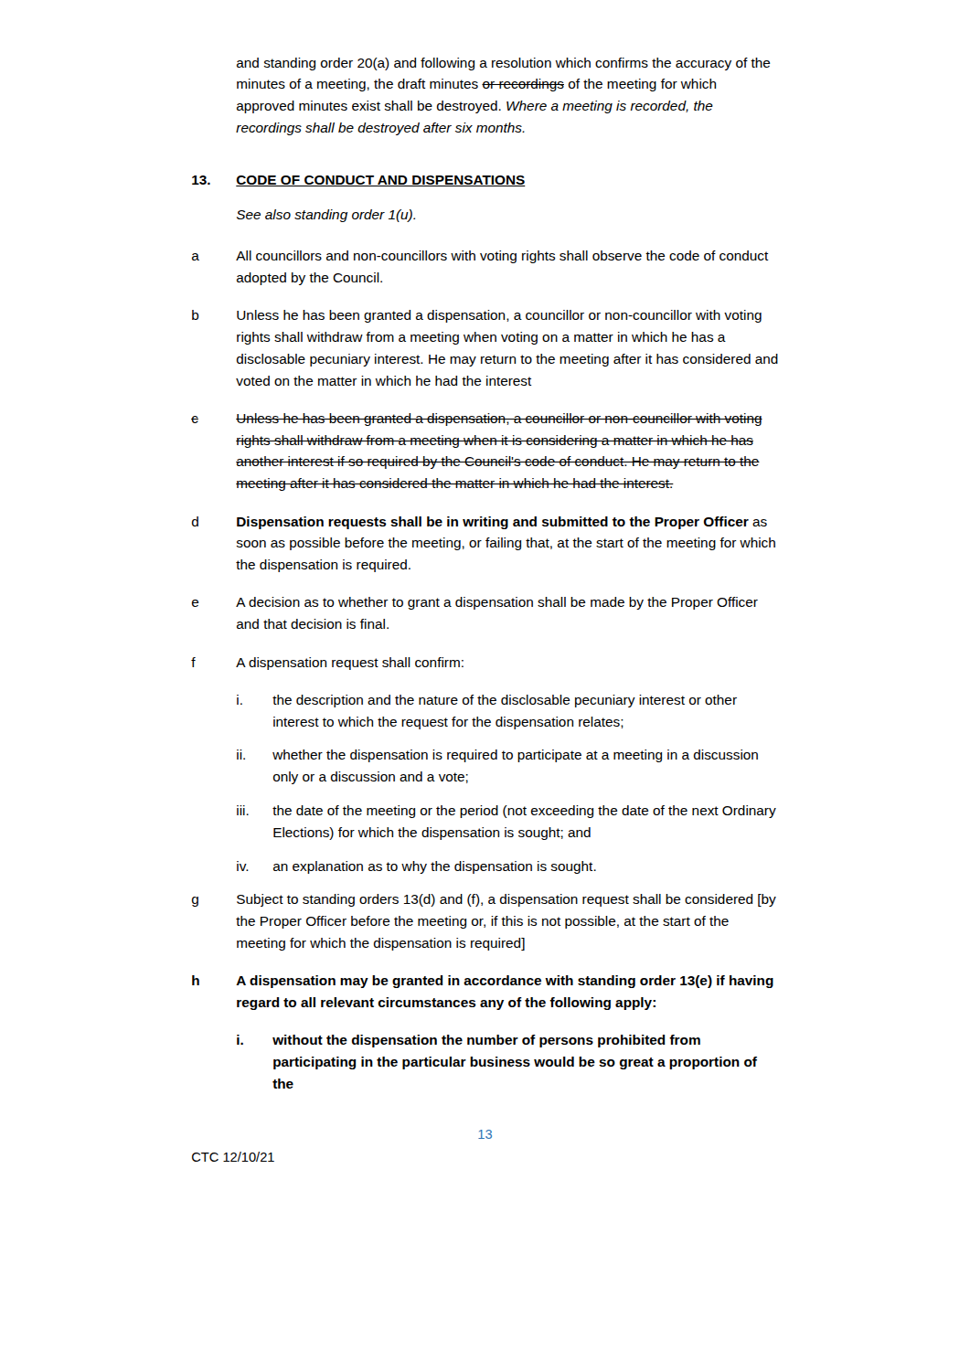and standing order 20(a) and following a resolution which confirms the accuracy of the minutes of a meeting, the draft minutes or recordings of the meeting for which approved minutes exist shall be destroyed. Where a meeting is recorded, the recordings shall be destroyed after six months.
13. Code of Conduct and Dispensations
See also standing order 1(u).
a
All councillors and non-councillors with voting rights shall observe the code of conduct adopted by the Council.
b
Unless he has been granted a dispensation, a councillor or non-councillor with voting rights shall withdraw from a meeting when voting on a matter in which he has a disclosable pecuniary interest. He may return to the meeting after it has considered and voted on the matter in which he had the interest
c
Unless he has been granted a dispensation, a councillor or non-councillor with voting rights shall withdraw from a meeting when it is considering a matter in which he has another interest if so required by the Council's code of conduct. He may return to the meeting after it has considered the matter in which he had the interest.
d
Dispensation requests shall be in writing and submitted to the Proper Officer as soon as possible before the meeting, or failing that, at the start of the meeting for which the dispensation is required.
e
A decision as to whether to grant a dispensation shall be made by the Proper Officer and that decision is final.
f
A dispensation request shall confirm:
i.
the description and the nature of the disclosable pecuniary interest or other interest to which the request for the dispensation relates;
ii.
whether the dispensation is required to participate at a meeting in a discussion only or a discussion and a vote;
iii.
the date of the meeting or the period (not exceeding the date of the next Ordinary Elections) for which the dispensation is sought; and
iv.
an explanation as to why the dispensation is sought.
g
Subject to standing orders 13(d) and (f), a dispensation request shall be considered [by the Proper Officer before the meeting or, if this is not possible, at the start of the meeting for which the dispensation is required]
h
A dispensation may be granted in accordance with standing order 13(e) if having regard to all relevant circumstances any of the following apply:
i.
without the dispensation the number of persons prohibited from participating in the particular business would be so great a proportion of the
13
CTC 12/10/21